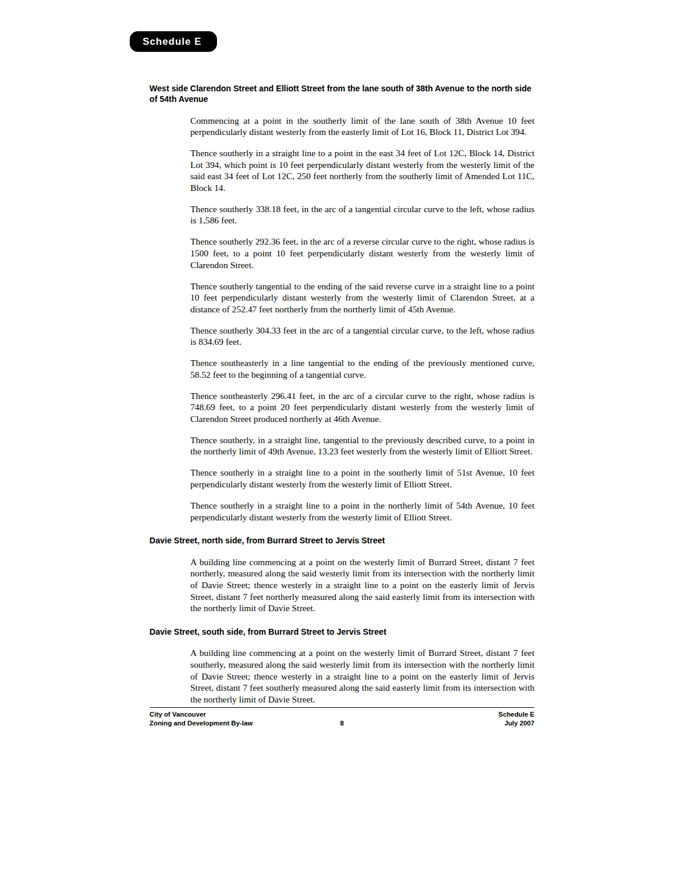Schedule E
West side Clarendon Street and Elliott Street from the lane south of 38th Avenue to the north side of 54th Avenue
Commencing at a point in the southerly limit of the lane south of 38th Avenue 10 feet perpendicularly distant westerly from the easterly limit of Lot 16, Block 11, District Lot 394.
Thence southerly in a straight line to a point in the east 34 feet of Lot 12C, Block 14, District Lot 394, which point is 10 feet perpendicularly distant westerly from the westerly limit of the said east 34 feet of Lot 12C, 250 feet northerly from the southerly limit of Amended Lot 11C, Block 14.
Thence southerly 338.18 feet, in the arc of a tangential circular curve to the left, whose radius is 1,586 feet.
Thence southerly 292.36 feet, in the arc of a reverse circular curve to the right, whose radius is 1500 feet, to a point 10 feet perpendicularly distant westerly from the westerly limit of Clarendon Street.
Thence southerly tangential to the ending of the said reverse curve in a straight line to a point 10 feet perpendicularly distant westerly from the westerly limit of Clarendon Street, at a distance of 252.47 feet northerly from the northerly limit of 45th Avenue.
Thence southerly 304.33 feet in the arc of a tangential circular curve, to the left, whose radius is 834.69 feet.
Thence southeasterly in a line tangential to the ending of the previously mentioned curve, 58.52 feet to the beginning of a tangential curve.
Thence southeasterly 296.41 feet, in the arc of a circular curve to the right, whose radius is 748.69 feet, to a point 20 feet perpendicularly distant westerly from the westerly limit of Clarendon Street produced northerly at 46th Avenue.
Thence southerly, in a straight line, tangential to the previously described curve, to a point in the northerly limit of 49th Avenue, 13.23 feet westerly from the westerly limit of Elliott Street.
Thence southerly in a straight line to a point in the southerly limit of 51st Avenue, 10 feet perpendicularly distant westerly from the westerly limit of Elliott Street.
Thence southerly in a straight line to a point in the northerly limit of 54th Avenue, 10 feet perpendicularly distant westerly from the westerly limit of Elliott Street.
Davie Street, north side, from Burrard Street to Jervis Street
A building line commencing at a point on the westerly limit of Burrard Street, distant 7 feet northerly, measured along the said westerly limit from its intersection with the northerly limit of Davie Street; thence westerly in a straight line to a point on the easterly limit of Jervis Street, distant 7 feet northerly measured along the said easterly limit from its intersection with the northerly limit of Davie Street.
Davie Street, south side, from Burrard Street to Jervis Street
A building line commencing at a point on the westerly limit of Burrard Street, distant 7 feet southerly, measured along the said westerly limit from its intersection with the northerly limit of Davie Street; thence westerly in a straight line to a point on the easterly limit of Jervis Street, distant 7 feet southerly measured along the said easterly limit from its intersection with the northerly limit of Davie Street.
| City of Vancouver | | Schedule E |
| Zoning and Development By-law | 8 | July 2007 |